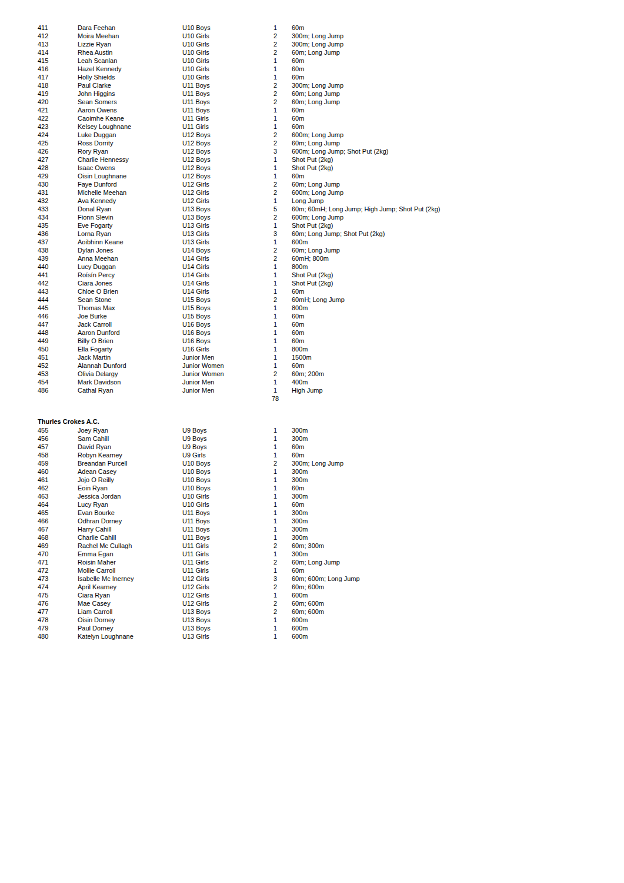| 411 | Dara Feehan | U10 Boys | 1 | 60m |
| 412 | Moira Meehan | U10 Girls | 2 | 300m; Long Jump |
| 413 | Lizzie Ryan | U10 Girls | 2 | 300m; Long Jump |
| 414 | Rhea Austin | U10 Girls | 2 | 60m; Long Jump |
| 415 | Leah Scanlan | U10 Girls | 1 | 60m |
| 416 | Hazel Kennedy | U10 Girls | 1 | 60m |
| 417 | Holly Shields | U10 Girls | 1 | 60m |
| 418 | Paul Clarke | U11 Boys | 2 | 300m; Long Jump |
| 419 | John Higgins | U11 Boys | 2 | 60m; Long Jump |
| 420 | Sean Somers | U11 Boys | 2 | 60m; Long Jump |
| 421 | Aaron Owens | U11 Boys | 1 | 60m |
| 422 | Caoimhe Keane | U11 Girls | 1 | 60m |
| 423 | Kelsey Loughnane | U11 Girls | 1 | 60m |
| 424 | Luke Duggan | U12 Boys | 2 | 600m; Long Jump |
| 425 | Ross Dorrity | U12 Boys | 2 | 60m; Long Jump |
| 426 | Rory Ryan | U12 Boys | 3 | 600m; Long Jump; Shot Put (2kg) |
| 427 | Charlie Hennessy | U12 Boys | 1 | Shot Put (2kg) |
| 428 | Isaac Owens | U12 Boys | 1 | Shot Put (2kg) |
| 429 | Oisin Loughnane | U12 Boys | 1 | 60m |
| 430 | Faye Dunford | U12 Girls | 2 | 60m; Long Jump |
| 431 | Michelle Meehan | U12 Girls | 2 | 600m; Long Jump |
| 432 | Ava Kennedy | U12 Girls | 1 | Long Jump |
| 433 | Donal Ryan | U13 Boys | 5 | 60m; 60mH; Long Jump; High Jump; Shot Put (2kg) |
| 434 | Fionn Slevin | U13 Boys | 2 | 600m; Long Jump |
| 435 | Eve Fogarty | U13 Girls | 1 | Shot Put (2kg) |
| 436 | Lorna Ryan | U13 Girls | 3 | 60m; Long Jump; Shot Put (2kg) |
| 437 | Aoibhinn Keane | U13 Girls | 1 | 600m |
| 438 | Dylan Jones | U14 Boys | 2 | 60m; Long Jump |
| 439 | Anna Meehan | U14 Girls | 2 | 60mH; 800m |
| 440 | Lucy Duggan | U14 Girls | 1 | 800m |
| 441 | Roísín Percy | U14 Girls | 1 | Shot Put (2kg) |
| 442 | Ciara Jones | U14 Girls | 1 | Shot Put (2kg) |
| 443 | Chloe O Brien | U14 Girls | 1 | 60m |
| 444 | Sean Stone | U15 Boys | 2 | 60mH; Long Jump |
| 445 | Thomas Max | U15 Boys | 1 | 800m |
| 446 | Joe Burke | U15 Boys | 1 | 60m |
| 447 | Jack Carroll | U16 Boys | 1 | 60m |
| 448 | Aaron Dunford | U16 Boys | 1 | 60m |
| 449 | Billy O Brien | U16 Boys | 1 | 60m |
| 450 | Ella Fogarty | U16 Girls | 1 | 800m |
| 451 | Jack Martin | Junior Men | 1 | 1500m |
| 452 | Alannah Dunford | Junior Women | 1 | 60m |
| 453 | Olivia Delargy | Junior Women | 2 | 60m; 200m |
| 454 | Mark Davidson | Junior Men | 1 | 400m |
| 486 | Cathal Ryan | Junior Men | 1 | High Jump |
| | | | 78 | |
| Thurles Crokes A.C. |
| 455 | Joey Ryan | U9 Boys | 1 | 300m |
| 456 | Sam Cahill | U9 Boys | 1 | 300m |
| 457 | David Ryan | U9 Boys | 1 | 60m |
| 458 | Robyn Kearney | U9 Girls | 1 | 60m |
| 459 | Breandan Purcell | U10 Boys | 2 | 300m; Long Jump |
| 460 | Adean Casey | U10 Boys | 1 | 300m |
| 461 | Jojo O Reilly | U10 Boys | 1 | 300m |
| 462 | Eoin Ryan | U10 Boys | 1 | 60m |
| 463 | Jessica Jordan | U10 Girls | 1 | 300m |
| 464 | Lucy Ryan | U10 Girls | 1 | 60m |
| 465 | Evan Bourke | U11 Boys | 1 | 300m |
| 466 | Odhran Dorney | U11 Boys | 1 | 300m |
| 467 | Harry Cahill | U11 Boys | 1 | 300m |
| 468 | Charlie Cahill | U11 Boys | 1 | 300m |
| 469 | Rachel Mc Cullagh | U11 Girls | 2 | 60m; 300m |
| 470 | Emma Egan | U11 Girls | 1 | 300m |
| 471 | Roisin Maher | U11 Girls | 2 | 60m; Long Jump |
| 472 | Mollie Carroll | U11 Girls | 1 | 60m |
| 473 | Isabelle Mc Inerney | U12 Girls | 3 | 60m; 600m; Long Jump |
| 474 | April Kearney | U12 Girls | 2 | 60m; 600m |
| 475 | Ciara Ryan | U12 Girls | 1 | 600m |
| 476 | Mae Casey | U12 Girls | 2 | 60m; 600m |
| 477 | Liam Carroll | U13 Boys | 2 | 60m; 600m |
| 478 | Oisin Dorney | U13 Boys | 1 | 600m |
| 479 | Paul Dorney | U13 Boys | 1 | 600m |
| 480 | Katelyn Loughnane | U13 Girls | 1 | 600m |